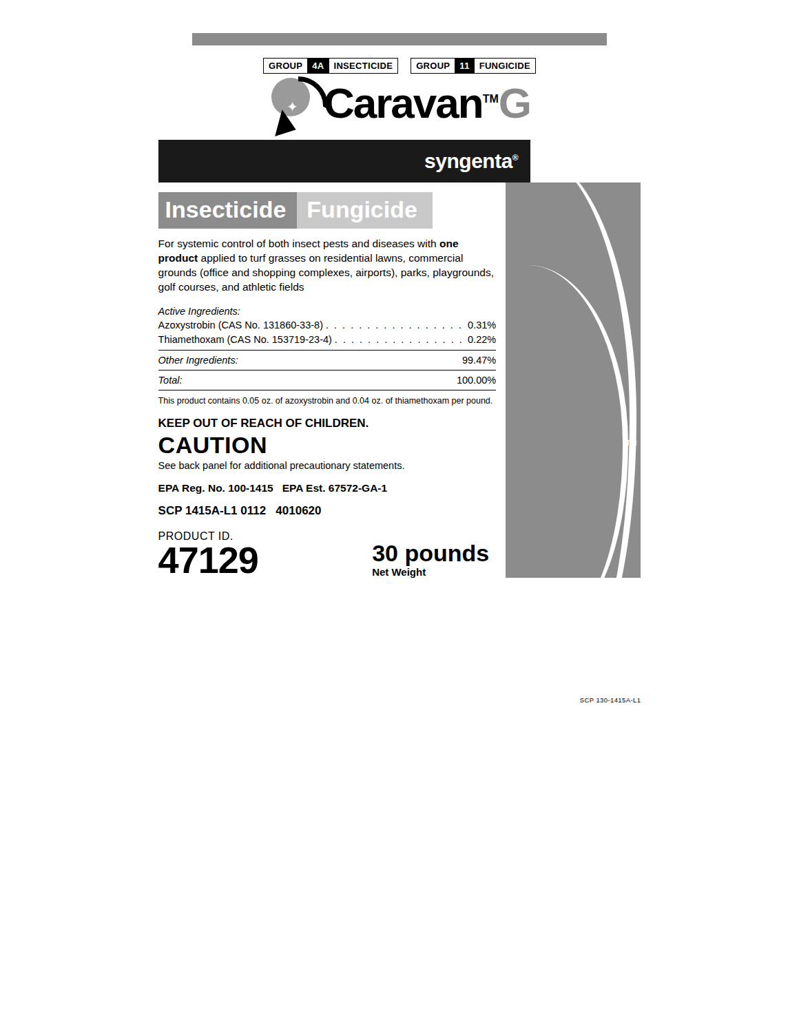GROUP 4A INSECTICIDE
GROUP 11 FUNGICIDE
✦
CaravanTM G
syngenta®
Insecticide
Fungicide
For systemic control of both insect pests and diseases with one product applied to turf grasses on residential lawns, commercial grounds (office and shopping complexes, airports), parks, playgrounds, golf courses, and athletic fields
Active Ingredients:
Azoxystrobin (CAS No. 131860-33-8) . . . . . . . . . . . . . . . . . . . . . . . . 0.31%
Thiamethoxam (CAS No. 153719-23-4) . . . . . . . . . . . . . . . . . . . . . . 0.22%
Other Ingredients: 99.47%
Total: 100.00%
This product contains 0.05 oz. of azoxystrobin and 0.04 oz. of thiamethoxam per pound.
KEEP OUT OF REACH OF CHILDREN.
CAUTION
See back panel for additional precautionary statements.
EPA Reg. No. 100-1415 EPA Est. 67572-GA-1
SCP 1415A-L1 0112 4010620
PRODUCT ID.
47129
30 pounds
Net Weight
TM
SCP 130-1415A-L1